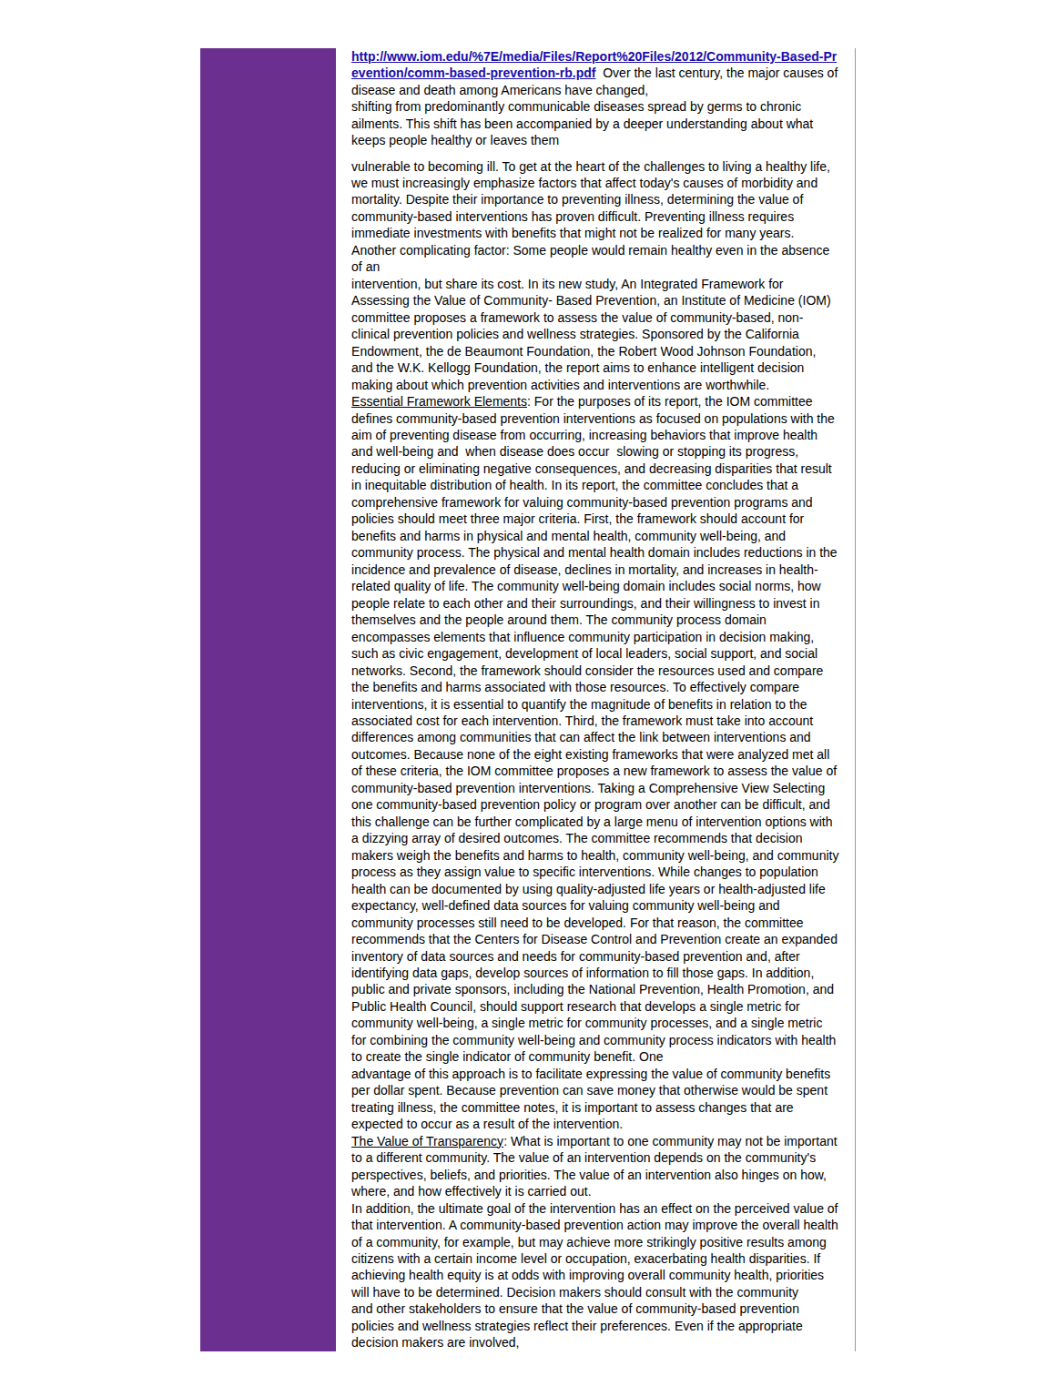http://www.iom.edu/%7E/media/Files/Report%20Files/2012/Community-Based-Prevention/comm-based-prevention-rb.pdf Over the last century, the major causes of disease and death among Americans have changed,
shifting from predominantly communicable diseases spread by germs to chronic ailments. This shift has been accompanied by a deeper understanding about what keeps people healthy or leaves them
vulnerable to becoming ill. To get at the heart of the challenges to living a healthy life, we must increasingly emphasize factors that affect today's causes of morbidity and mortality. Despite their importance to preventing illness, determining the value of community-based interventions has proven difficult. Preventing illness requires immediate investments with benefits that might not be realized for many years. Another complicating factor: Some people would remain healthy even in the absence of an
intervention, but share its cost. In its new study, An Integrated Framework for Assessing the Value of Community- Based Prevention, an Institute of Medicine (IOM) committee proposes a framework to assess the value of community-based, non-clinical prevention policies and wellness strategies. Sponsored by the California Endowment, the de Beaumont Foundation, the Robert Wood Johnson Foundation, and the W.K. Kellogg Foundation, the report aims to enhance intelligent decision making about which prevention activities and interventions are worthwhile.
Essential Framework Elements: For the purposes of its report, the IOM committee defines community-based prevention interventions as focused on populations with the aim of preventing disease from occurring, increasing behaviors that improve health and well-being and when disease does occur slowing or stopping its progress, reducing or eliminating negative consequences, and decreasing disparities that result in inequitable distribution of health. In its report, the committee concludes that a
comprehensive framework for valuing community-based prevention programs and policies should meet three major criteria. First, the framework should account for benefits and harms in physical and mental health, community well-being, and community process. The physical and mental health domain includes reductions in the incidence and prevalence of disease, declines in mortality, and increases in health-related quality of life. The community well-being domain includes social norms, how people relate to each other and their surroundings, and their willingness to invest in themselves and the people around them. The community process domain encompasses elements that influence community participation in decision making, such as civic engagement, development of local leaders, social support, and social networks. Second, the framework should consider the resources used and compare the benefits and harms associated with those resources. To effectively compare interventions, it is essential to quantify the magnitude of benefits in relation to the associated cost for each intervention. Third, the framework must take into account differences among communities that can affect the link between interventions and outcomes. Because none of the eight existing frameworks that were analyzed met all of these criteria, the IOM committee proposes a new framework to assess the value of community-based prevention interventions. Taking a Comprehensive View Selecting one community-based prevention policy or program over another can be difficult, and this challenge can be further complicated by a large menu of intervention options with a dizzying array of desired outcomes. The committee recommends that decision makers weigh the benefits and harms to health, community well-being, and community process as they assign value to specific interventions. While changes to population health can be documented by using quality-adjusted life years or health-adjusted life expectancy, well-defined data sources for valuing community well-being and community processes still need to be developed. For that reason, the committee recommends that the Centers for Disease Control and Prevention create an expanded inventory of data sources and needs for community-based prevention and, after identifying data gaps, develop sources of information to fill those gaps. In addition, public and private sponsors, including the National Prevention, Health Promotion, and Public Health Council, should support research that develops a single metric for community well-being, a single metric for community processes, and a single metric for combining the community well-being and community process indicators with health to create the single indicator of community benefit. One
advantage of this approach is to facilitate expressing the value of community benefits per dollar spent. Because prevention can save money that otherwise would be spent treating illness, the committee notes, it is important to assess changes that are expected to occur as a result of the intervention.
The Value of Transparency: What is important to one community may not be important to a different community. The value of an intervention depends on the community's perspectives, beliefs, and priorities. The value of an intervention also hinges on how, where, and how effectively it is carried out.
In addition, the ultimate goal of the intervention has an effect on the perceived value of that intervention. A community-based prevention action may improve the overall health of a community, for example, but may achieve more strikingly positive results among citizens with a certain income level or occupation, exacerbating health disparities. If achieving health equity is at odds with improving overall community health, priorities will have to be determined. Decision makers should consult with the community
and other stakeholders to ensure that the value of community-based prevention policies and wellness strategies reflect their preferences. Even if the appropriate decision makers are involved,